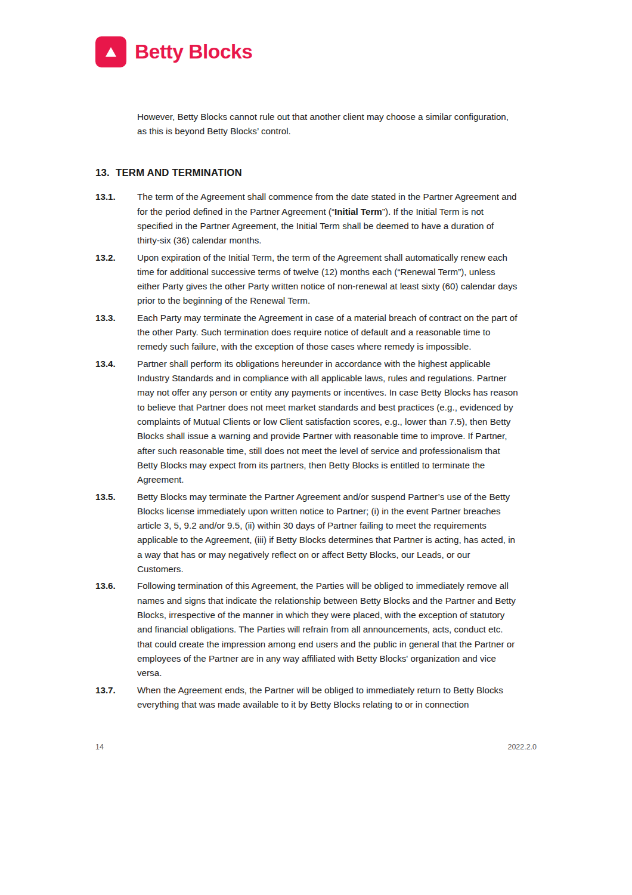Betty Blocks
However, Betty Blocks cannot rule out that another client may choose a similar configuration, as this is beyond Betty Blocks’ control.
13. TERM AND TERMINATION
13.1. The term of the Agreement shall commence from the date stated in the Partner Agreement and for the period defined in the Partner Agreement (“Initial Term”). If the Initial Term is not specified in the Partner Agreement, the Initial Term shall be deemed to have a duration of thirty-six (36) calendar months.
13.2. Upon expiration of the Initial Term, the term of the Agreement shall automatically renew each time for additional successive terms of twelve (12) months each (“Renewal Term”), unless either Party gives the other Party written notice of non-renewal at least sixty (60) calendar days prior to the beginning of the Renewal Term.
13.3. Each Party may terminate the Agreement in case of a material breach of contract on the part of the other Party. Such termination does require notice of default and a reasonable time to remedy such failure, with the exception of those cases where remedy is impossible.
13.4. Partner shall perform its obligations hereunder in accordance with the highest applicable Industry Standards and in compliance with all applicable laws, rules and regulations. Partner may not offer any person or entity any payments or incentives. In case Betty Blocks has reason to believe that Partner does not meet market standards and best practices (e.g., evidenced by complaints of Mutual Clients or low Client satisfaction scores, e.g., lower than 7.5), then Betty Blocks shall issue a warning and provide Partner with reasonable time to improve. If Partner, after such reasonable time, still does not meet the level of service and professionalism that Betty Blocks may expect from its partners, then Betty Blocks is entitled to terminate the Agreement.
13.5. Betty Blocks may terminate the Partner Agreement and/or suspend Partner’s use of the Betty Blocks license immediately upon written notice to Partner; (i) in the event Partner breaches article 3, 5, 9.2 and/or 9.5, (ii) within 30 days of Partner failing to meet the requirements applicable to the Agreement, (iii) if Betty Blocks determines that Partner is acting, has acted, in a way that has or may negatively reflect on or affect Betty Blocks, our Leads, or our Customers.
13.6. Following termination of this Agreement, the Parties will be obliged to immediately remove all names and signs that indicate the relationship between Betty Blocks and the Partner and Betty Blocks, irrespective of the manner in which they were placed, with the exception of statutory and financial obligations. The Parties will refrain from all announcements, acts, conduct etc. that could create the impression among end users and the public in general that the Partner or employees of the Partner are in any way affiliated with Betty Blocks' organization and vice versa.
13.7. When the Agreement ends, the Partner will be obliged to immediately return to Betty Blocks everything that was made available to it by Betty Blocks relating to or in connection
14 2022.2.0